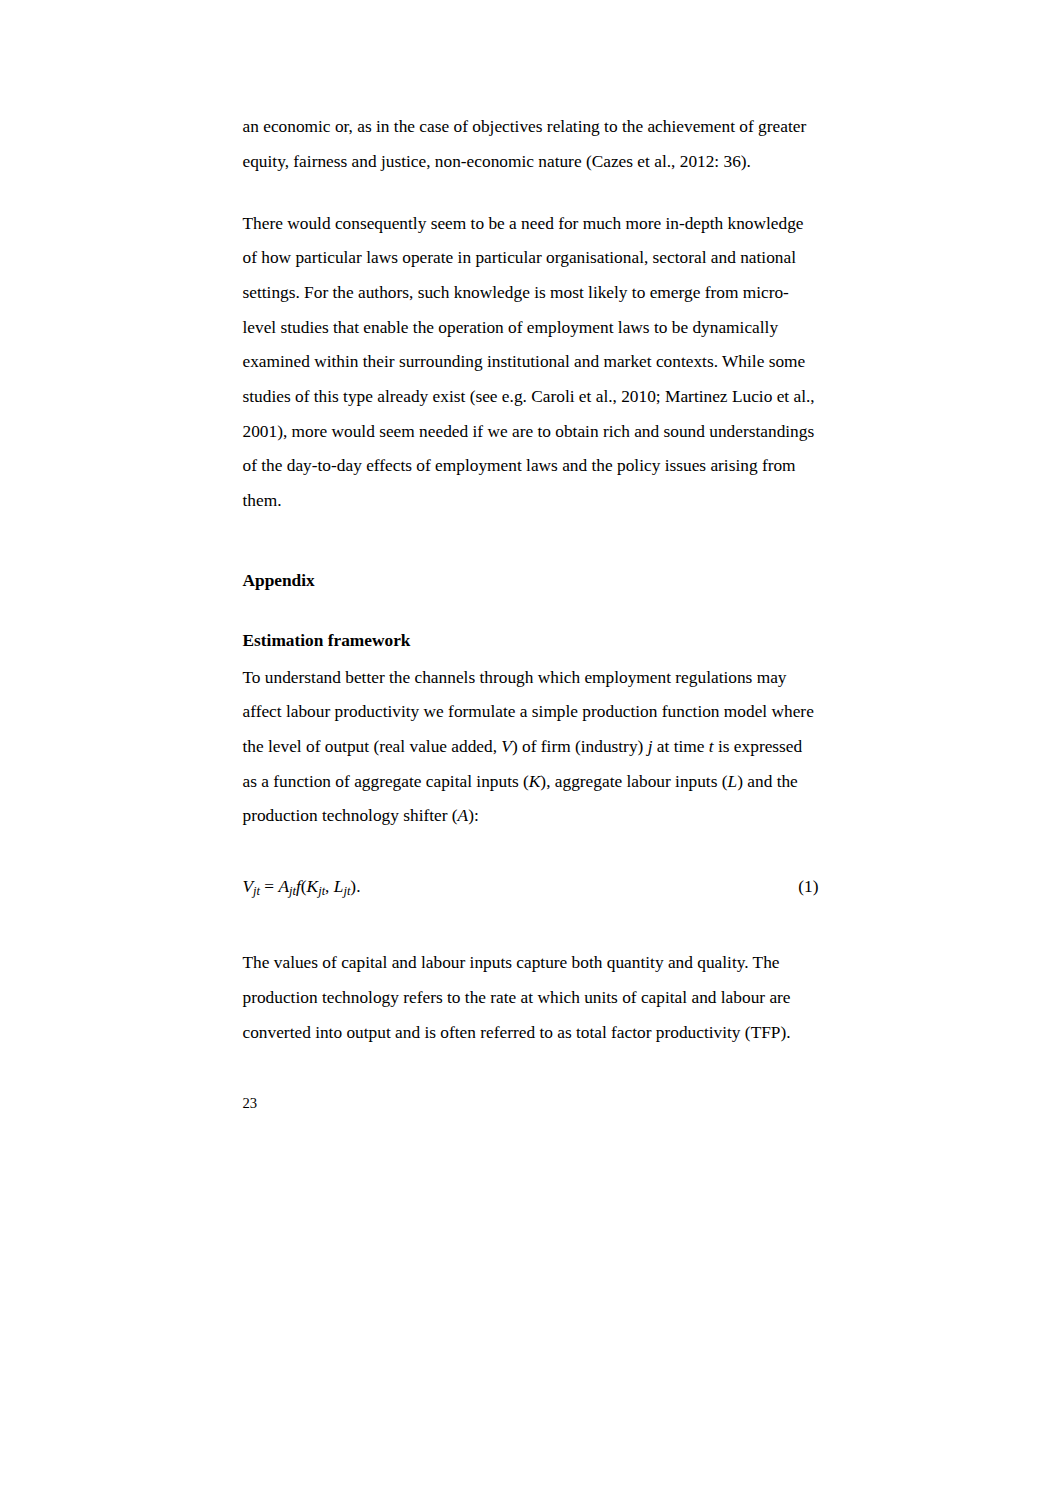an economic or, as in the case of objectives relating to the achievement of greater equity, fairness and justice, non-economic nature (Cazes et al., 2012: 36).
There would consequently seem to be a need for much more in-depth knowledge of how particular laws operate in particular organisational, sectoral and national settings. For the authors, such knowledge is most likely to emerge from micro-level studies that enable the operation of employment laws to be dynamically examined within their surrounding institutional and market contexts. While some studies of this type already exist (see e.g. Caroli et al., 2010; Martinez Lucio et al., 2001), more would seem needed if we are to obtain rich and sound understandings of the day-to-day effects of employment laws and the policy issues arising from them.
Appendix
Estimation framework
To understand better the channels through which employment regulations may affect labour productivity we formulate a simple production function model where the level of output (real value added, V) of firm (industry) j at time t is expressed as a function of aggregate capital inputs (K), aggregate labour inputs (L) and the production technology shifter (A):
Vjt = Ajtf(Kjt, Ljt). (1)
The values of capital and labour inputs capture both quantity and quality. The production technology refers to the rate at which units of capital and labour are converted into output and is often referred to as total factor productivity (TFP).
23